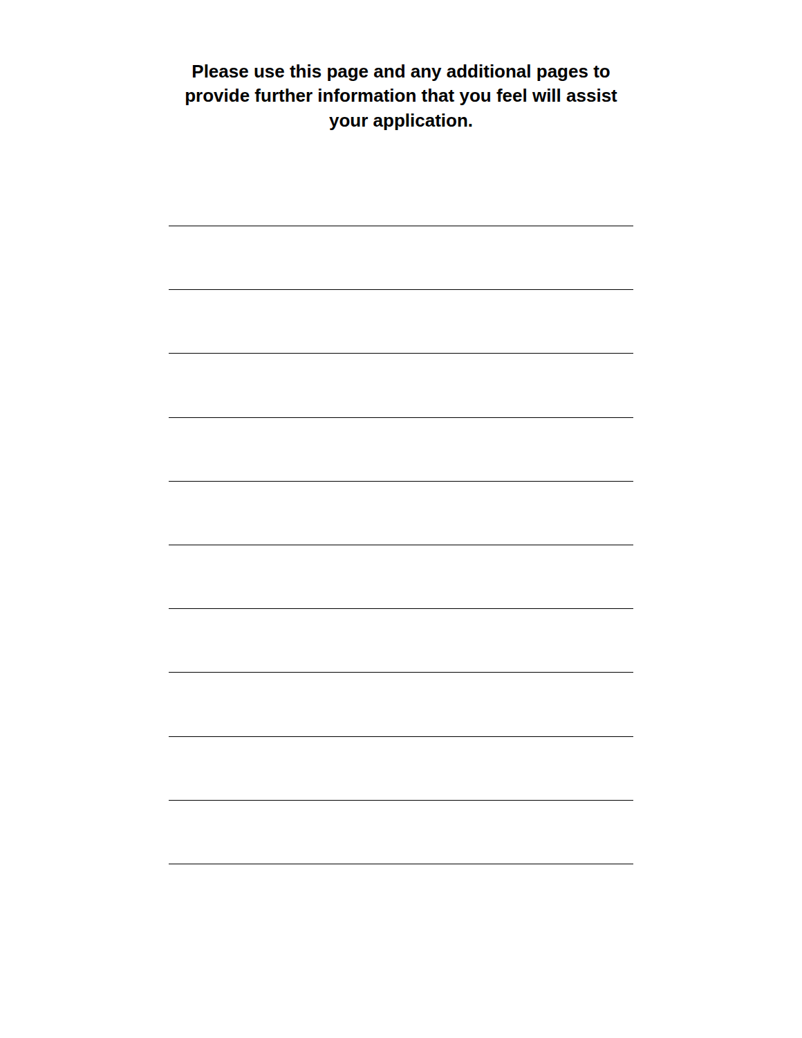Please use this page and any additional pages to provide further information that you feel will assist your application.